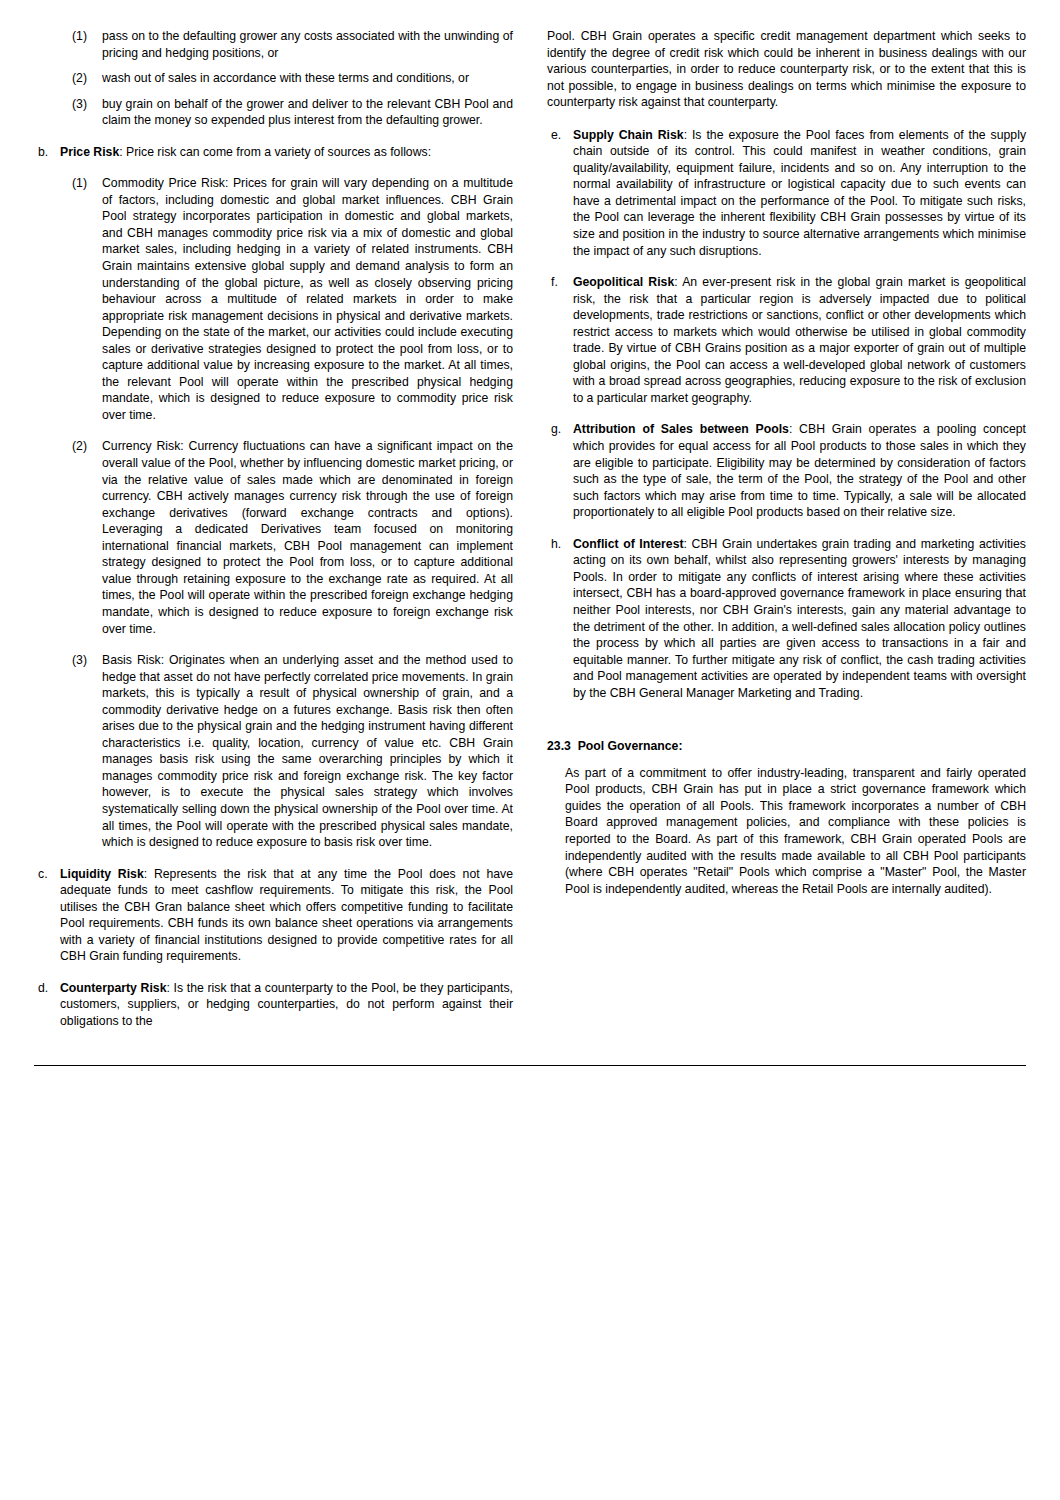(1)
pass on to the defaulting grower any costs associated with the unwinding of pricing and hedging positions, or
(2)
wash out of sales in accordance with these terms and conditions, or
(3)
buy grain on behalf of the grower and deliver to the relevant CBH Pool and claim the money so expended plus interest from the defaulting grower.
b.
Price Risk: Price risk can come from a variety of sources as follows:
(1)
Commodity Price Risk: Prices for grain will vary depending on a multitude of factors, including domestic and global market influences. CBH Grain Pool strategy incorporates participation in domestic and global markets, and CBH manages commodity price risk via a mix of domestic and global market sales, including hedging in a variety of related instruments. CBH Grain maintains extensive global supply and demand analysis to form an understanding of the global picture, as well as closely observing pricing behaviour across a multitude of related markets in order to make appropriate risk management decisions in physical and derivative markets. Depending on the state of the market, our activities could include executing sales or derivative strategies designed to protect the pool from loss, or to capture additional value by increasing exposure to the market. At all times, the relevant Pool will operate within the prescribed physical hedging mandate, which is designed to reduce exposure to commodity price risk over time.
(2)
Currency Risk: Currency fluctuations can have a significant impact on the overall value of the Pool, whether by influencing domestic market pricing, or via the relative value of sales made which are denominated in foreign currency. CBH actively manages currency risk through the use of foreign exchange derivatives (forward exchange contracts and options). Leveraging a dedicated Derivatives team focused on monitoring international financial markets, CBH Pool management can implement strategy designed to protect the Pool from loss, or to capture additional value through retaining exposure to the exchange rate as required. At all times, the Pool will operate within the prescribed foreign exchange hedging mandate, which is designed to reduce exposure to foreign exchange risk over time.
(3)
Basis Risk: Originates when an underlying asset and the method used to hedge that asset do not have perfectly correlated price movements. In grain markets, this is typically a result of physical ownership of grain, and a commodity derivative hedge on a futures exchange. Basis risk then often arises due to the physical grain and the hedging instrument having different characteristics i.e. quality, location, currency of value etc. CBH Grain manages basis risk using the same overarching principles by which it manages commodity price risk and foreign exchange risk. The key factor however, is to execute the physical sales strategy which involves systematically selling down the physical ownership of the Pool over time. At all times, the Pool will operate with the prescribed physical sales mandate, which is designed to reduce exposure to basis risk over time.
c.
Liquidity Risk: Represents the risk that at any time the Pool does not have adequate funds to meet cashflow requirements. To mitigate this risk, the Pool utilises the CBH Gran balance sheet which offers competitive funding to facilitate Pool requirements. CBH funds its own balance sheet operations via arrangements with a variety of financial institutions designed to provide competitive rates for all CBH Grain funding requirements.
d.
Counterparty Risk: Is the risk that a counterparty to the Pool, be they participants, customers, suppliers, or hedging counterparties, do not perform against their obligations to the
Pool. CBH Grain operates a specific credit management department which seeks to identify the degree of credit risk which could be inherent in business dealings with our various counterparties, in order to reduce counterparty risk, or to the extent that this is not possible, to engage in business dealings on terms which minimise the exposure to counterparty risk against that counterparty.
e.
Supply Chain Risk: Is the exposure the Pool faces from elements of the supply chain outside of its control. This could manifest in weather conditions, grain quality/availability, equipment failure, incidents and so on. Any interruption to the normal availability of infrastructure or logistical capacity due to such events can have a detrimental impact on the performance of the Pool. To mitigate such risks, the Pool can leverage the inherent flexibility CBH Grain possesses by virtue of its size and position in the industry to source alternative arrangements which minimise the impact of any such disruptions.
f.
Geopolitical Risk: An ever-present risk in the global grain market is geopolitical risk, the risk that a particular region is adversely impacted due to political developments, trade restrictions or sanctions, conflict or other developments which restrict access to markets which would otherwise be utilised in global commodity trade. By virtue of CBH Grains position as a major exporter of grain out of multiple global origins, the Pool can access a well-developed global network of customers with a broad spread across geographies, reducing exposure to the risk of exclusion to a particular market geography.
g.
Attribution of Sales between Pools: CBH Grain operates a pooling concept which provides for equal access for all Pool products to those sales in which they are eligible to participate. Eligibility may be determined by consideration of factors such as the type of sale, the term of the Pool, the strategy of the Pool and other such factors which may arise from time to time. Typically, a sale will be allocated proportionately to all eligible Pool products based on their relative size.
h.
Conflict of Interest: CBH Grain undertakes grain trading and marketing activities acting on its own behalf, whilst also representing growers' interests by managing Pools. In order to mitigate any conflicts of interest arising where these activities intersect, CBH has a board-approved governance framework in place ensuring that neither Pool interests, nor CBH Grain's interests, gain any material advantage to the detriment of the other. In addition, a well-defined sales allocation policy outlines the process by which all parties are given access to transactions in a fair and equitable manner. To further mitigate any risk of conflict, the cash trading activities and Pool management activities are operated by independent teams with oversight by the CBH General Manager Marketing and Trading.
23.3 Pool Governance:
As part of a commitment to offer industry-leading, transparent and fairly operated Pool products, CBH Grain has put in place a strict governance framework which guides the operation of all Pools. This framework incorporates a number of CBH Board approved management policies, and compliance with these policies is reported to the Board. As part of this framework, CBH Grain operated Pools are independently audited with the results made available to all CBH Pool participants (where CBH operates "Retail" Pools which comprise a "Master" Pool, the Master Pool is independently audited, whereas the Retail Pools are internally audited).